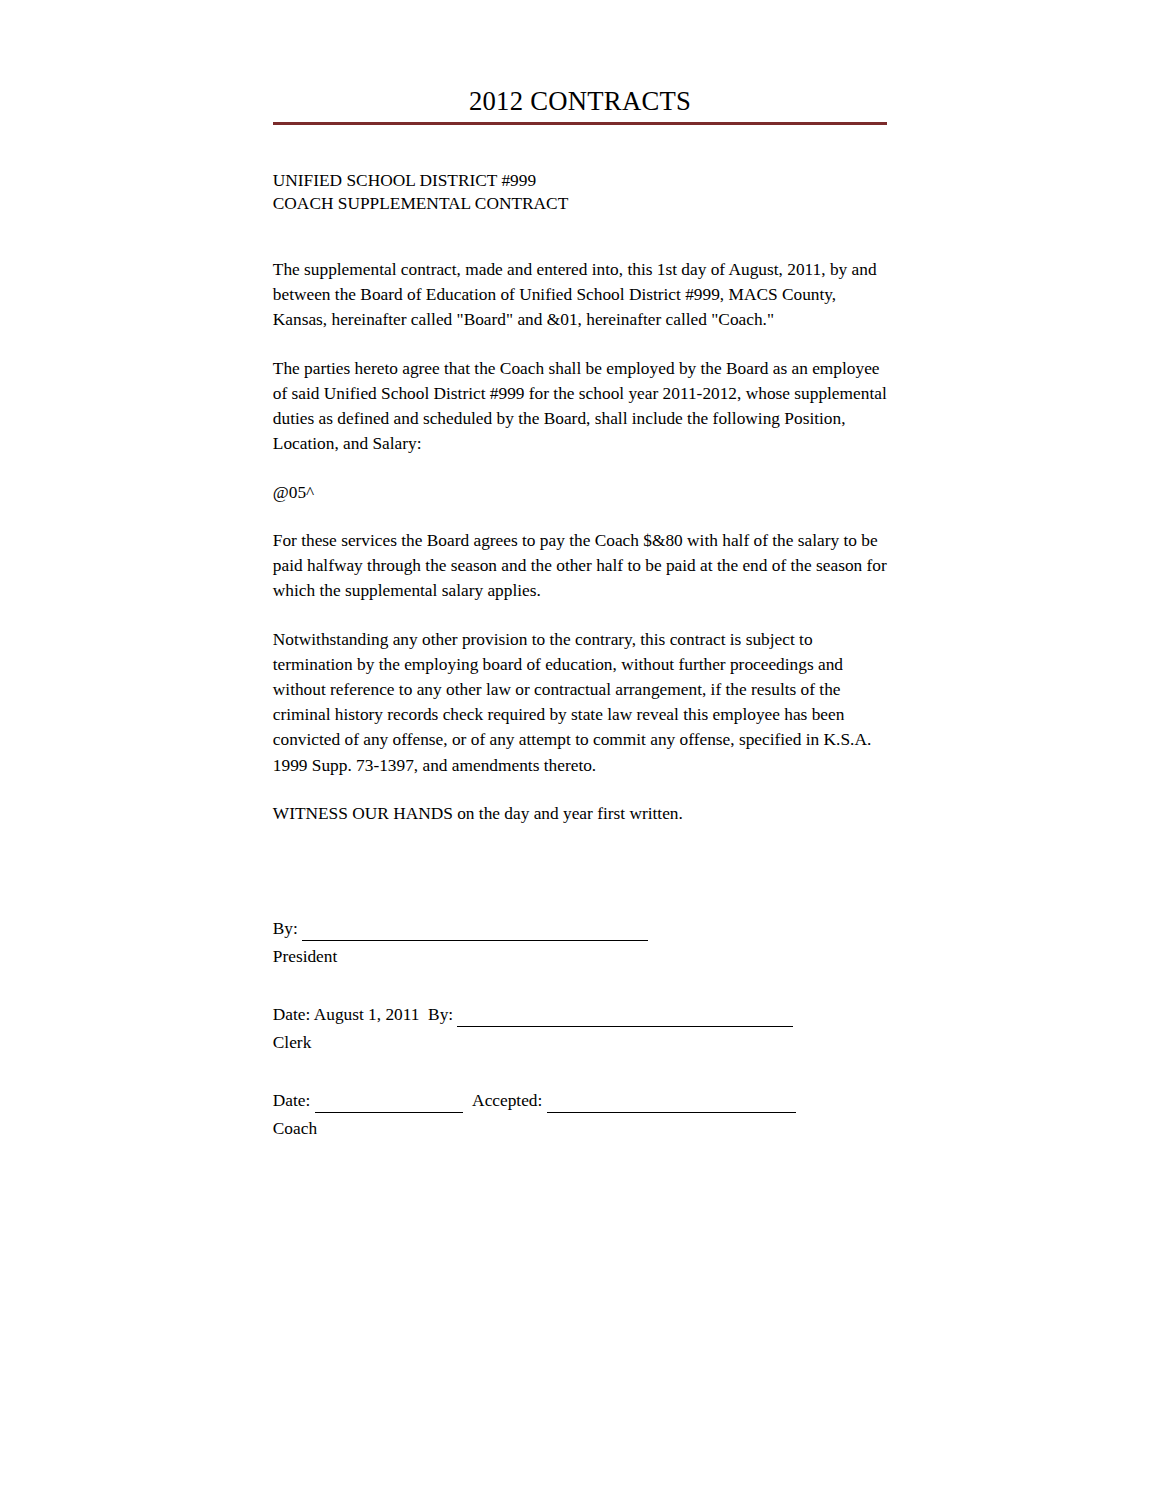2012 CONTRACTS
UNIFIED SCHOOL DISTRICT #999
COACH SUPPLEMENTAL CONTRACT
The supplemental contract, made and entered into, this 1st day of August, 2011, by and between the Board of Education of Unified School District #999, MACS County, Kansas, hereinafter called "Board" and &01, hereinafter called "Coach."
The parties hereto agree that the Coach shall be employed by the Board as an employee of said Unified School District #999 for the school year 2011-2012, whose supplemental duties as defined and scheduled by the Board, shall include the following Position, Location, and Salary:
@05^
For these services the Board agrees to pay the Coach $&80 with half of the salary to be paid halfway through the season and the other half to be paid at the end of the season for which the supplemental salary applies.
Notwithstanding any other provision to the contrary, this contract is subject to termination by the employing board of education, without further proceedings and without reference to any other law or contractual arrangement, if the results of the criminal history records check required by state law reveal this employee has been convicted of any offense, or of any attempt to commit any offense, specified in K.S.A. 1999 Supp. 73-1397, and amendments thereto.
WITNESS OUR HANDS on the day and year first written.
By:
President
Date: August 1, 2011 By:
Clerk
Date: Accepted:
Coach